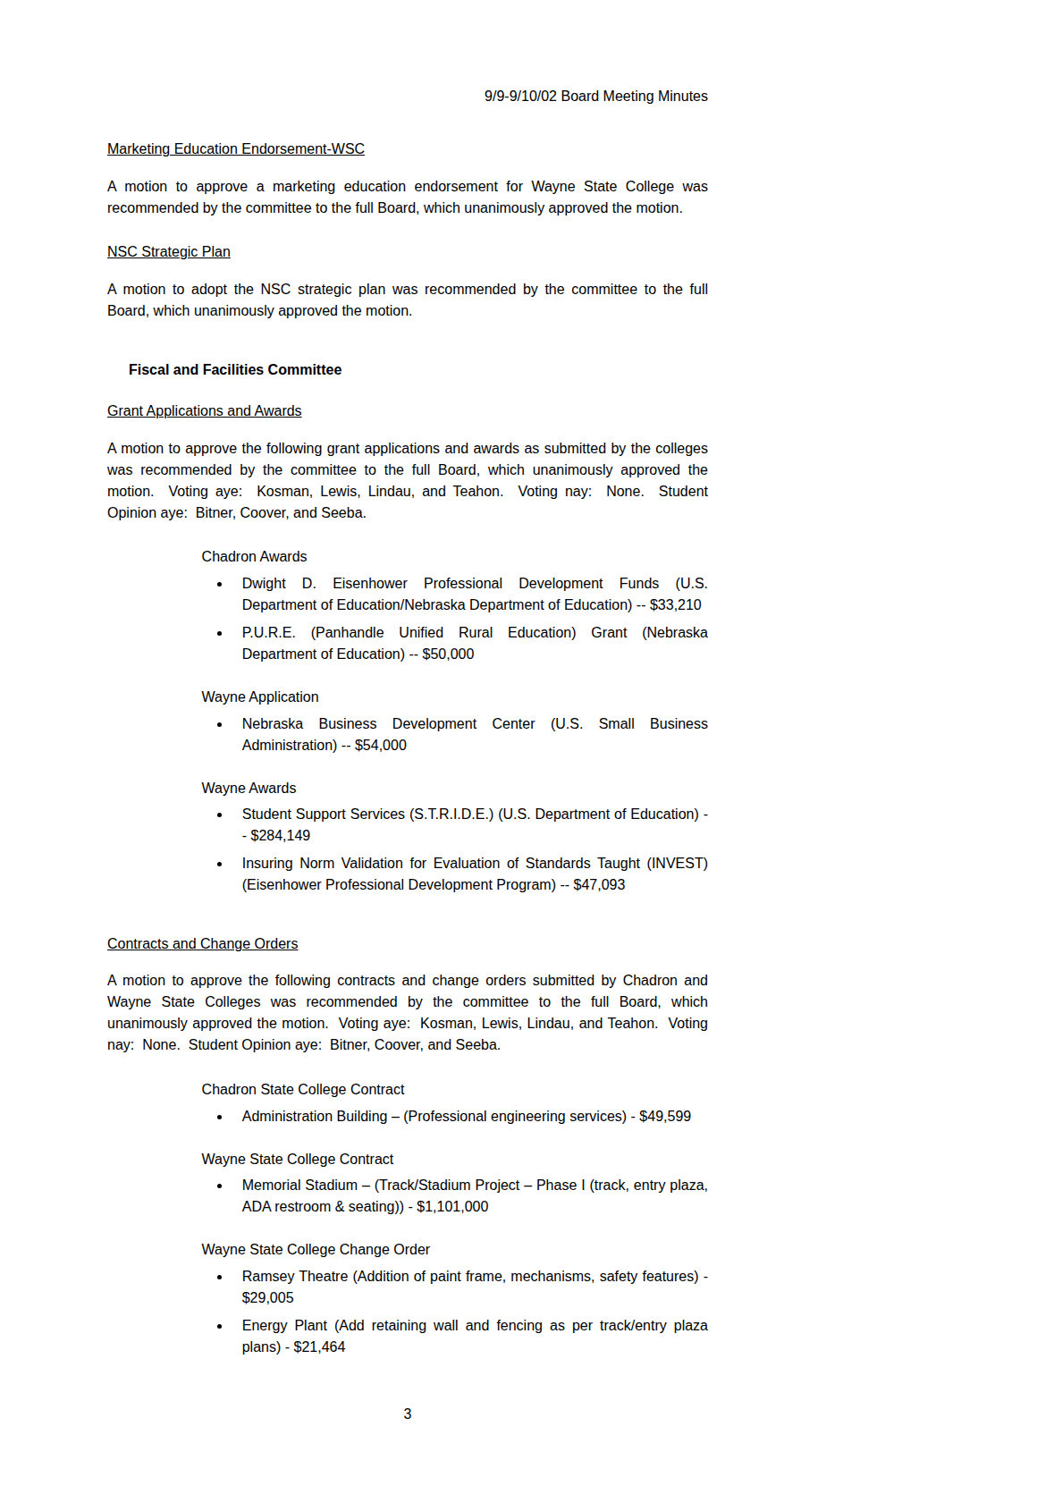9/9-9/10/02 Board Meeting Minutes
Marketing Education Endorsement-WSC
A motion to approve a marketing education endorsement for Wayne State College was recommended by the committee to the full Board, which unanimously approved the motion.
NSC Strategic Plan
A motion to adopt the NSC strategic plan was recommended by the committee to the full Board, which unanimously approved the motion.
Fiscal and Facilities Committee
Grant Applications and Awards
A motion to approve the following grant applications and awards as submitted by the colleges was recommended by the committee to the full Board, which unanimously approved the motion. Voting aye: Kosman, Lewis, Lindau, and Teahon. Voting nay: None. Student Opinion aye: Bitner, Coover, and Seeba.
Chadron Awards
Dwight D. Eisenhower Professional Development Funds (U.S. Department of Education/Nebraska Department of Education) -- $33,210
P.U.R.E. (Panhandle Unified Rural Education) Grant (Nebraska Department of Education) -- $50,000
Wayne Application
Nebraska Business Development Center (U.S. Small Business Administration) -- $54,000
Wayne Awards
Student Support Services (S.T.R.I.D.E.) (U.S. Department of Education) -- $284,149
Insuring Norm Validation for Evaluation of Standards Taught (INVEST) (Eisenhower Professional Development Program) -- $47,093
Contracts and Change Orders
A motion to approve the following contracts and change orders submitted by Chadron and Wayne State Colleges was recommended by the committee to the full Board, which unanimously approved the motion. Voting aye: Kosman, Lewis, Lindau, and Teahon. Voting nay: None. Student Opinion aye: Bitner, Coover, and Seeba.
Chadron State College Contract
Administration Building – (Professional engineering services) - $49,599
Wayne State College Contract
Memorial Stadium – (Track/Stadium Project – Phase I (track, entry plaza, ADA restroom & seating)) - $1,101,000
Wayne State College Change Order
Ramsey Theatre (Addition of paint frame, mechanisms, safety features) - $29,005
Energy Plant (Add retaining wall and fencing as per track/entry plaza plans) - $21,464
3